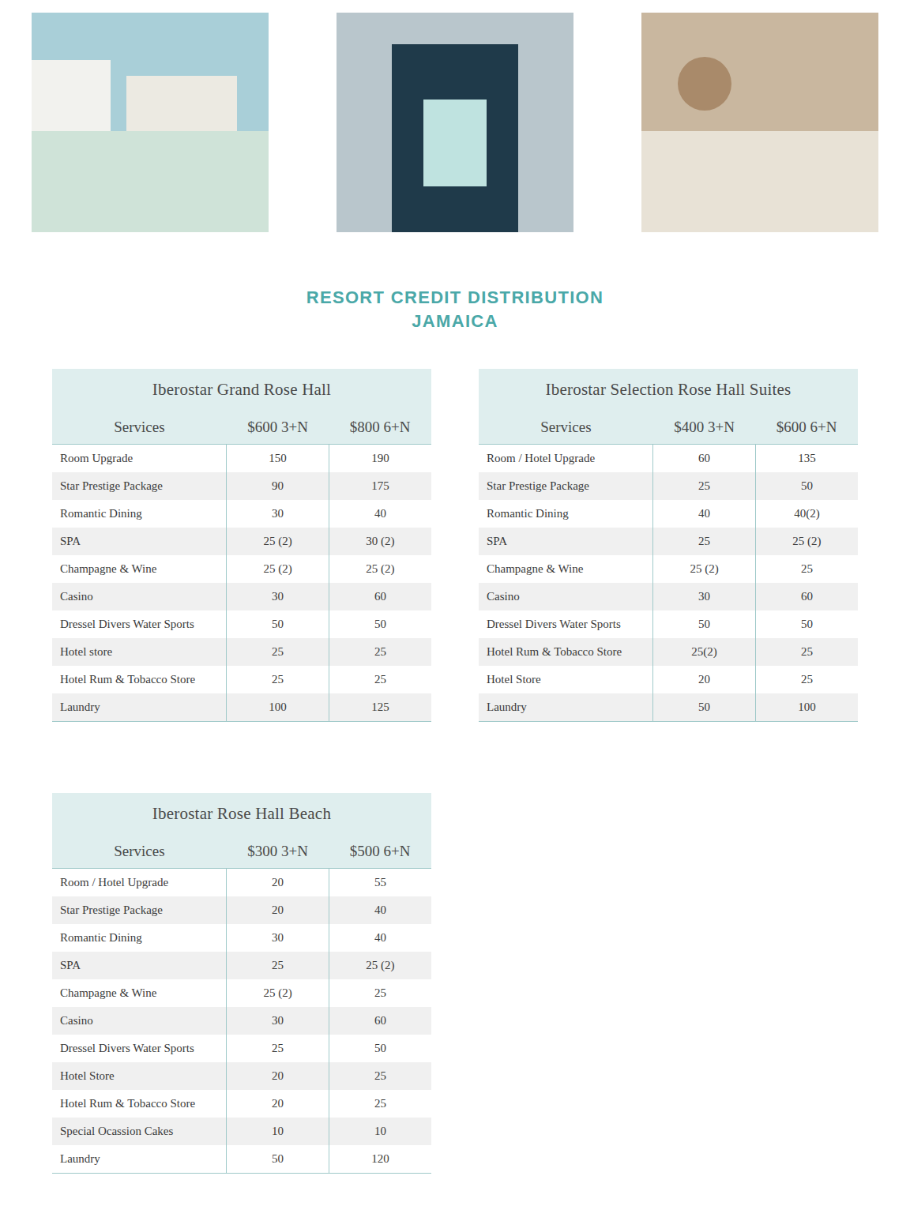Resort Credit Distribution
Jamaica
Iberostar Grand Rose Hall
| Services | $600 3+N | $800 6+N |
| --- | --- | --- |
| Room Upgrade | 150 | 190 |
| Star Prestige Package | 90 | 175 |
| Romantic Dining | 30 | 40 |
| SPA | 25 (2) | 30 (2) |
| Champagne & Wine | 25 (2) | 25 (2) |
| Casino | 30 | 60 |
| Dressel Divers Water Sports | 50 | 50 |
| Hotel store | 25 | 25 |
| Hotel Rum & Tobacco Store | 25 | 25 |
| Laundry | 100 | 125 |
Iberostar Selection Rose Hall Suites
| Services | $400 3+N | $600 6+N |
| --- | --- | --- |
| Room / Hotel Upgrade | 60 | 135 |
| Star Prestige Package | 25 | 50 |
| Romantic Dining | 40 | 40(2) |
| SPA | 25 | 25 (2) |
| Champagne & Wine | 25 (2) | 25 |
| Casino | 30 | 60 |
| Dressel Divers Water Sports | 50 | 50 |
| Hotel Rum & Tobacco Store | 25(2) | 25 |
| Hotel Store | 20 | 25 |
| Laundry | 50 | 100 |
Iberostar Rose Hall Beach
| Services | $300 3+N | $500 6+N |
| --- | --- | --- |
| Room / Hotel Upgrade | 20 | 55 |
| Star Prestige Package | 20 | 40 |
| Romantic Dining | 30 | 40 |
| SPA | 25 | 25 (2) |
| Champagne & Wine | 25 (2) | 25 |
| Casino | 30 | 60 |
| Dressel Divers Water Sports | 25 | 50 |
| Hotel Store | 20 | 25 |
| Hotel Rum & Tobacco Store | 20 | 25 |
| Special Ocassion Cakes | 10 | 10 |
| Laundry | 50 | 120 |